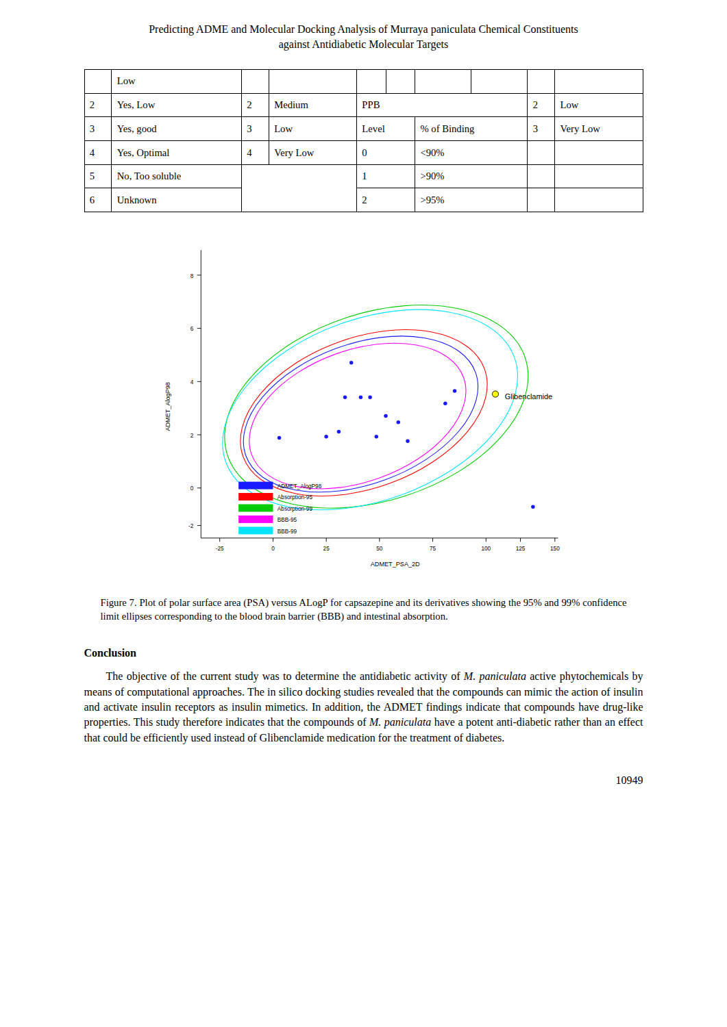Predicting ADME and Molecular Docking Analysis of Murraya paniculata Chemical Constituents
against Antidiabetic Molecular Targets
| | Low | | | | | | | | |
| 2 | Yes, Low | 2 | Medium | PPB | 2 | Low |
| 3 | Yes, good | 3 | Low | Level | % of Binding | 3 | Very Low |
| 4 | Yes, Optimal | 4 | Very Low | 0 | <90% | | |
| 5 | No, Too soluble | | 1 | >90% | | |
| 6 | Unknown | 2 | >95% | | |
8 6 4 2 0 -2 -25 0 25 50 75 100 125 150 ADMET_AlogP98 ADMET_PSA_2D Glibenclamide ADMET_AlogP98 Absorption-95 Absorption-99 BBB-95 BBB-99
Figure 7. Plot of polar surface area (PSA) versus ALogP for capsazepine and its derivatives showing the 95% and 99% confidence limit ellipses corresponding to the blood brain barrier (BBB) and intestinal absorption.
Conclusion
The objective of the current study was to determine the antidiabetic activity of M. paniculata active phytochemicals by means of computational approaches. The in silico docking studies revealed that the compounds can mimic the action of insulin and activate insulin receptors as insulin mimetics. In addition, the ADMET findings indicate that compounds have drug-like properties. This study therefore indicates that the compounds of M. paniculata have a potent anti-diabetic rather than an effect that could be efficiently used instead of Glibenclamide medication for the treatment of diabetes.
10949